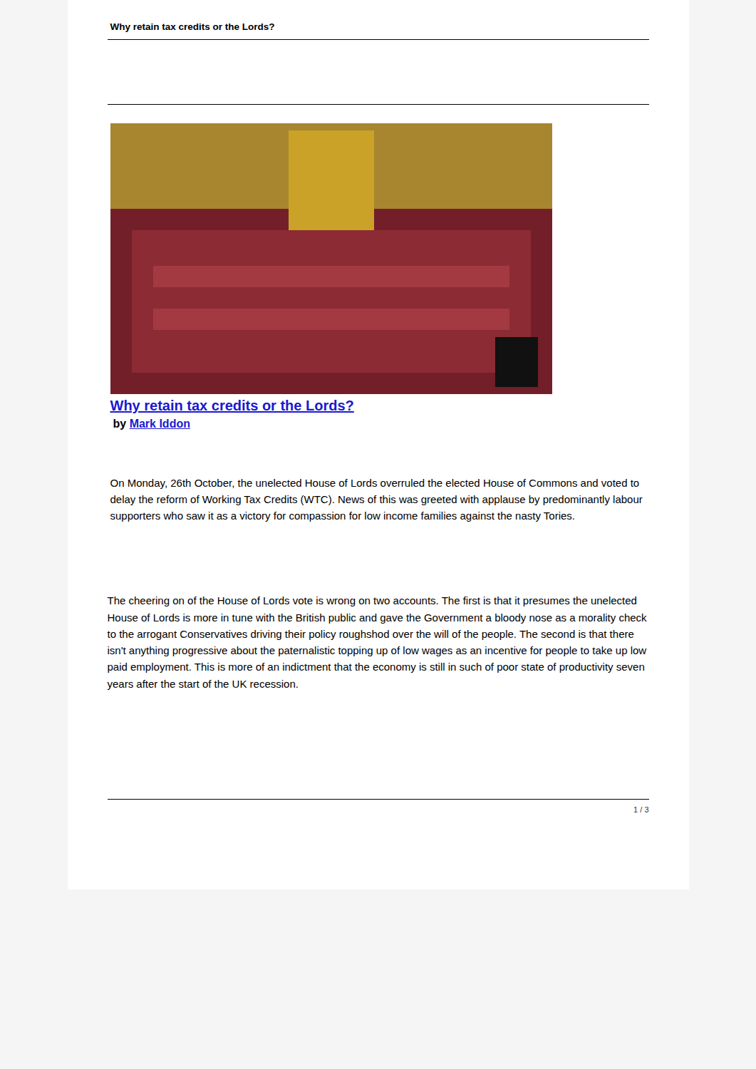Why retain tax credits or the Lords?
Why retain tax credits or the Lords?
by Mark Iddon
On Monday, 26th October, the unelected House of Lords overruled the elected House of Commons and voted to delay the reform of Working Tax Credits (WTC). News of this was greeted with applause by predominantly labour supporters who saw it as a victory for compassion for low income families against the nasty Tories.
The cheering on of the House of Lords vote is wrong on two accounts. The first is that it presumes the unelected House of Lords is more in tune with the British public and gave the Government a bloody nose as a morality check to the arrogant Conservatives driving their policy roughshod over the will of the people. The second is that there isn't anything progressive about the paternalistic topping up of low wages as an incentive for people to take up low paid employment. This is more of an indictment that the economy is still in such of poor state of productivity seven years after the start of the UK recession.
1 / 3